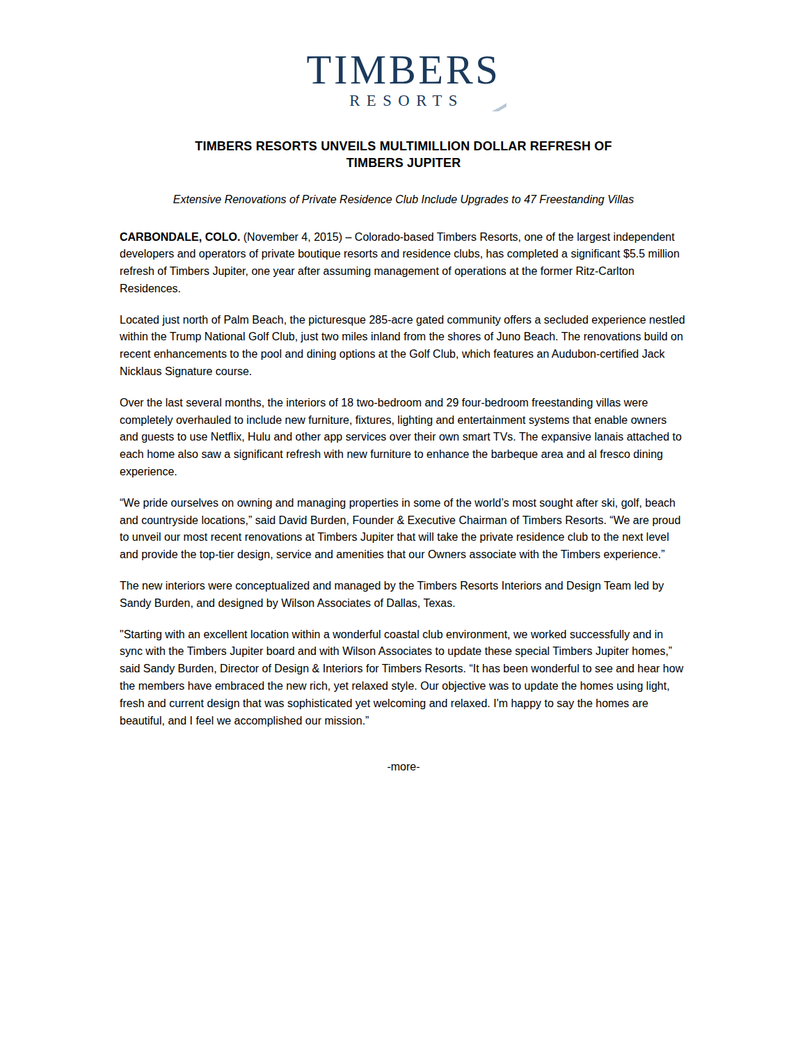TIMBERS
RESORTS
TIMBERS RESORTS UNVEILS MULTIMILLION DOLLAR REFRESH OF
TIMBERS JUPITER
Extensive Renovations of Private Residence Club Include Upgrades to 47 Freestanding Villas
CARBONDALE, COLO. (November 4, 2015) – Colorado-based Timbers Resorts, one of the largest independent developers and operators of private boutique resorts and residence clubs, has completed a significant $5.5 million refresh of Timbers Jupiter, one year after assuming management of operations at the former Ritz-Carlton Residences.
Located just north of Palm Beach, the picturesque 285-acre gated community offers a secluded experience nestled within the Trump National Golf Club, just two miles inland from the shores of Juno Beach. The renovations build on recent enhancements to the pool and dining options at the Golf Club, which features an Audubon-certified Jack Nicklaus Signature course.
Over the last several months, the interiors of 18 two-bedroom and 29 four-bedroom freestanding villas were completely overhauled to include new furniture, fixtures, lighting and entertainment systems that enable owners and guests to use Netflix, Hulu and other app services over their own smart TVs. The expansive lanais attached to each home also saw a significant refresh with new furniture to enhance the barbeque area and al fresco dining experience.
“We pride ourselves on owning and managing properties in some of the world’s most sought after ski, golf, beach and countryside locations,” said David Burden, Founder & Executive Chairman of Timbers Resorts. “We are proud to unveil our most recent renovations at Timbers Jupiter that will take the private residence club to the next level and provide the top-tier design, service and amenities that our Owners associate with the Timbers experience.”
The new interiors were conceptualized and managed by the Timbers Resorts Interiors and Design Team led by Sandy Burden, and designed by Wilson Associates of Dallas, Texas.
"Starting with an excellent location within a wonderful coastal club environment, we worked successfully and in sync with the Timbers Jupiter board and with Wilson Associates to update these special Timbers Jupiter homes,” said Sandy Burden, Director of Design & Interiors for Timbers Resorts. “It has been wonderful to see and hear how the members have embraced the new rich, yet relaxed style. Our objective was to update the homes using light, fresh and current design that was sophisticated yet welcoming and relaxed. I'm happy to say the homes are beautiful, and I feel we accomplished our mission.”
-more-